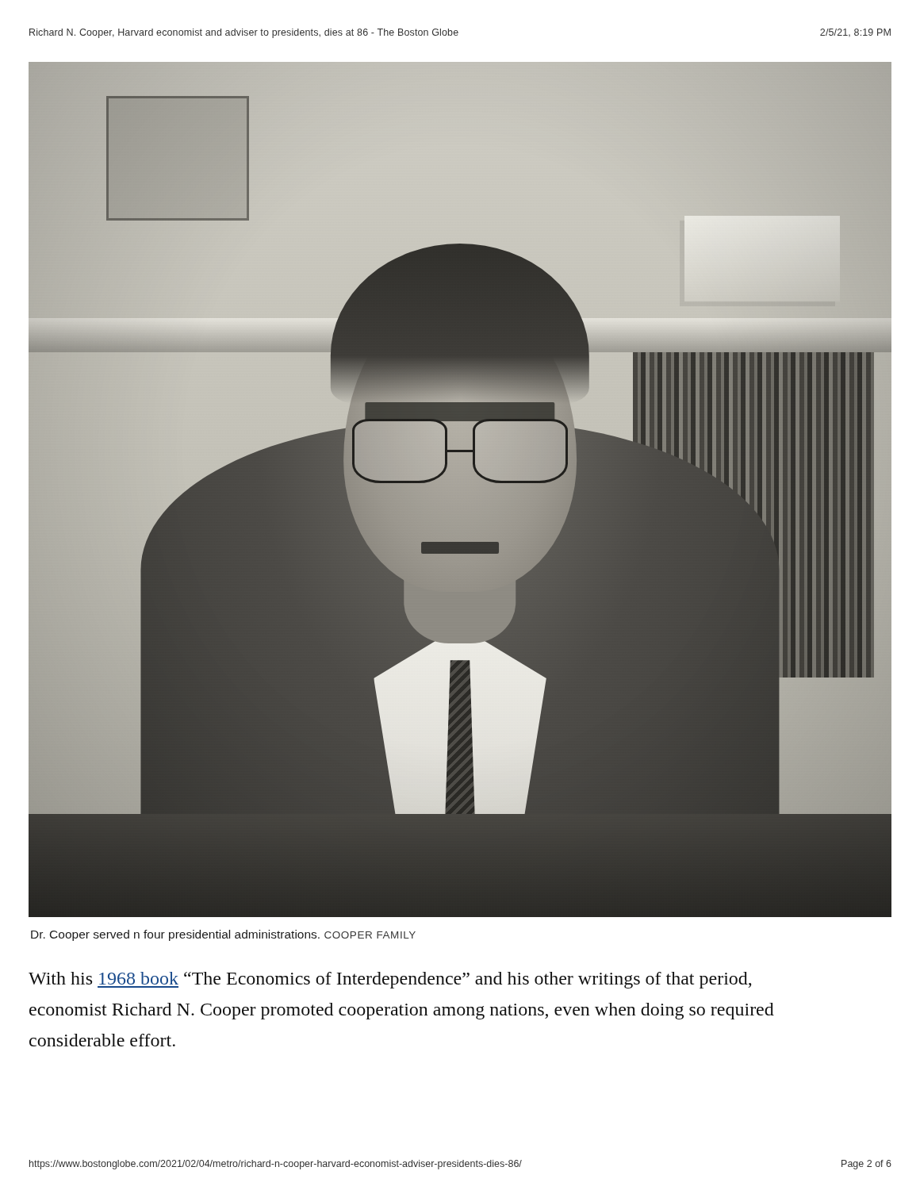Richard N. Cooper, Harvard economist and adviser to presidents, dies at 86 - The Boston Globe
2/5/21, 8:19 PM
Dr. Cooper served n four presidential administrations. COOPER FAMILY
With his 1968 book “The Economics of Interdependence” and his other writings of that period, economist Richard N. Cooper promoted cooperation among nations, even when doing so required considerable effort.
https://www.bostonglobe.com/2021/02/04/metro/richard-n-cooper-harvard-economist-adviser-presidents-dies-86/
Page 2 of 6